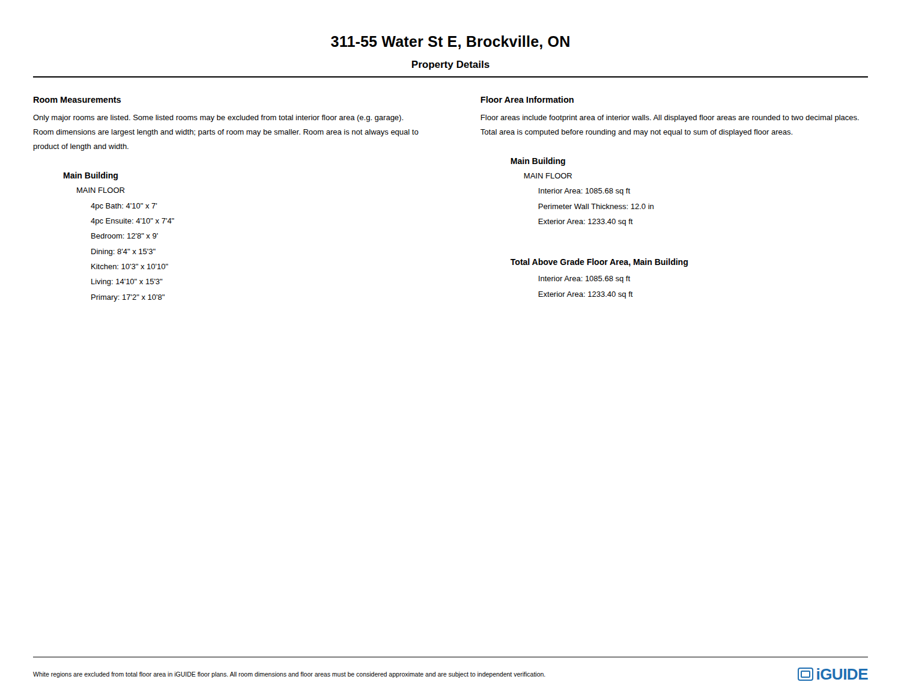311-55 Water St E, Brockville, ON
Property Details
Room Measurements
Only major rooms are listed. Some listed rooms may be excluded from total interior floor area (e.g. garage). Room dimensions are largest length and width; parts of room may be smaller. Room area is not always equal to product of length and width.
Main Building
MAIN FLOOR
4pc Bath: 4'10" x 7'
4pc Ensuite: 4'10" x 7'4"
Bedroom: 12'8" x 9'
Dining: 8'4" x 15'3"
Kitchen: 10'3" x 10'10"
Living: 14'10" x 15'3"
Primary: 17'2" x 10'8"
Floor Area Information
Floor areas include footprint area of interior walls. All displayed floor areas are rounded to two decimal places. Total area is computed before rounding and may not equal to sum of displayed floor areas.
Main Building
MAIN FLOOR
Interior Area: 1085.68 sq ft
Perimeter Wall Thickness: 12.0 in
Exterior Area: 1233.40 sq ft
Total Above Grade Floor Area, Main Building
Interior Area: 1085.68 sq ft
Exterior Area: 1233.40 sq ft
White regions are excluded from total floor area in iGUIDE floor plans. All room dimensions and floor areas must be considered approximate and are subject to independent verification.
iGUIDE